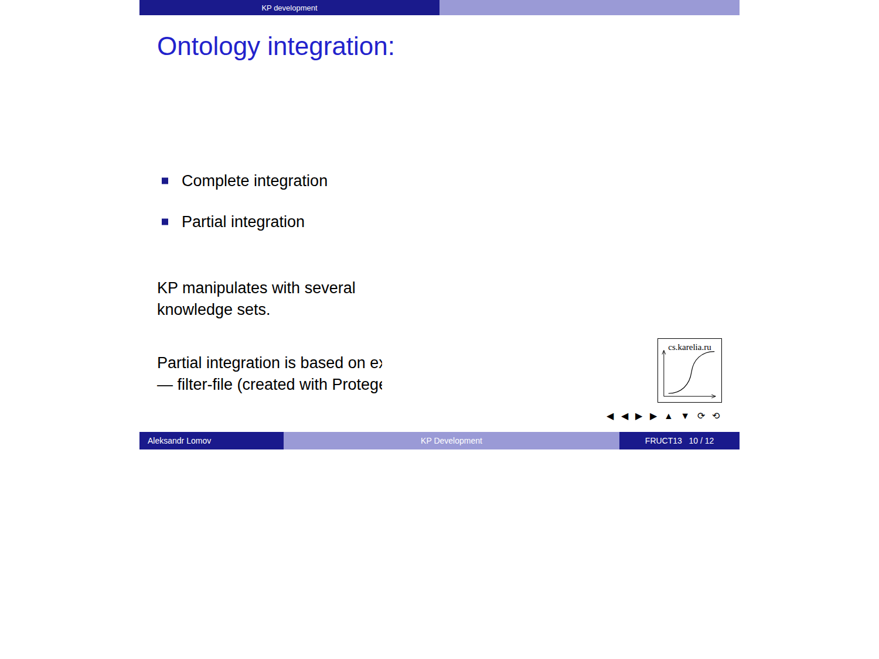KP development
Ontology integration:
Diagram of ontology integration workflow
Complete integration
Partial integration
KP manipulates with several knowledge sets.
Partial integration is based on extended genereation scheme. A meta-data — filter-file (created with Protege plug-in).
cs.karelia.ru
◀ ◀ ▶ ▶ ▲ ▼ ⟳ ⟲
Aleksandr Lomov
KP Development
FRUCT13 10 / 12